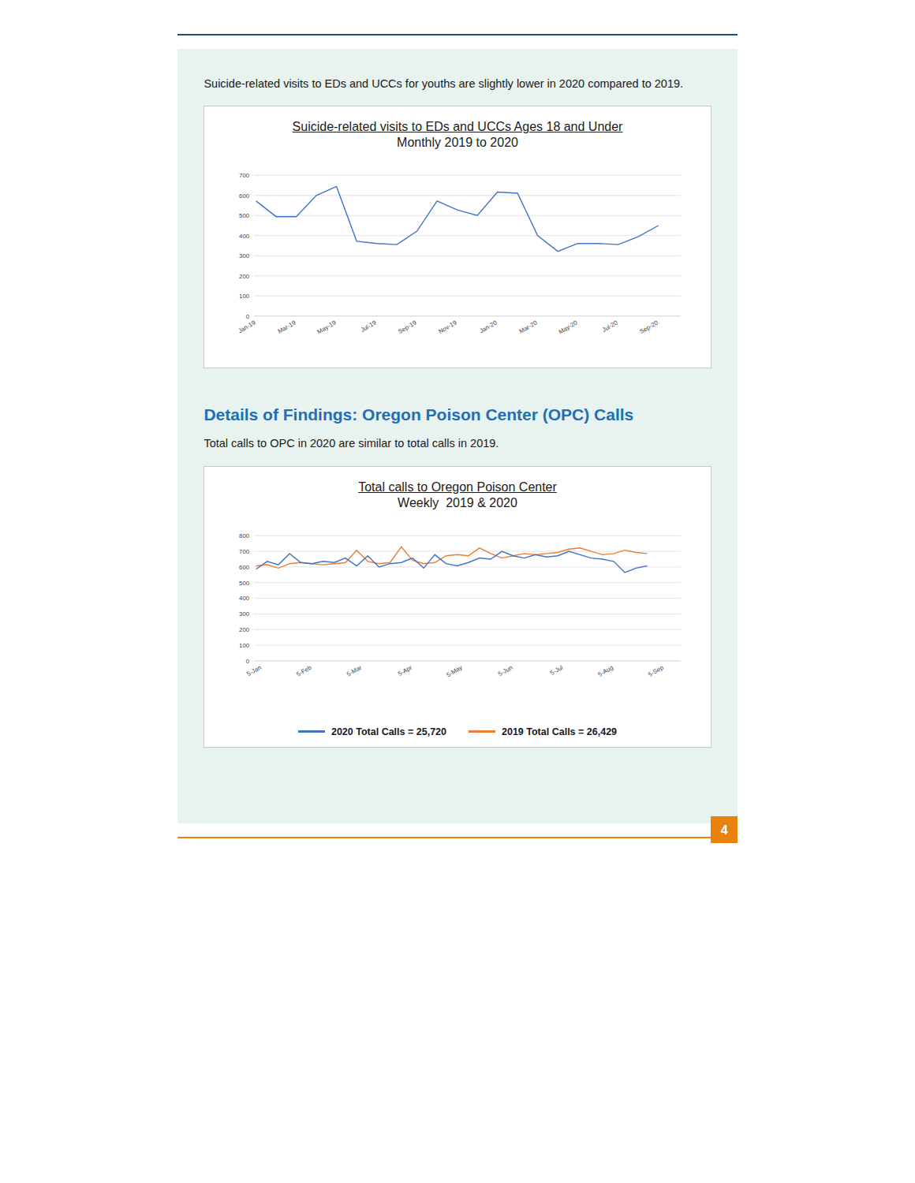Suicide-related visits to EDs and UCCs for youths are slightly lower in 2020 compared to 2019.
Suicide-related visits to EDs and UCCs Ages 18 and Under Monthly 2019 to 2020
700 600 500 400 300 200 100 0 Jan-19 Mar-19 May-19 Jul-19 Sep-19 Nov-19 Jan-20 Mar-20 May-20 Jul-20 Sep-20
Details of Findings: Oregon Poison Center (OPC) Calls
Total calls to OPC in 2020 are similar to total calls in 2019.
Total calls to Oregon Poison Center Weekly 2019 & 2020
800 700 600 500 400 300 200 100 0 5-Jan 5-Feb 5-Mar 5-Apr 5-May 5-Jun 5-Jul 5-Aug 5-Sep
2020 Total Calls = 25,720 2019 Total Calls = 26,429
4